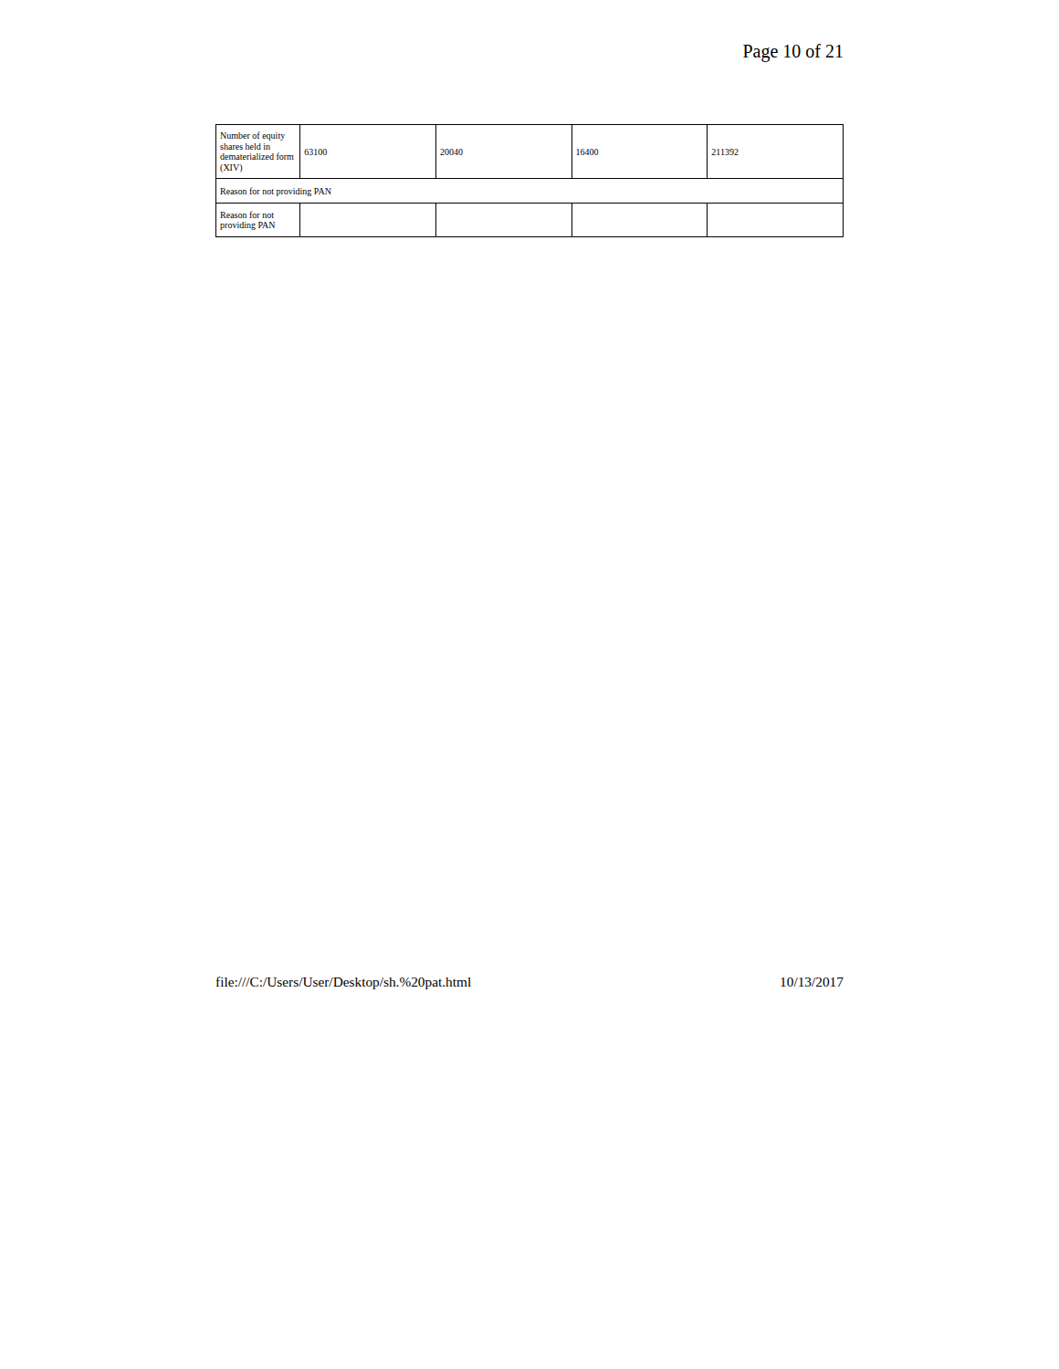Page 10 of 21
| Number of equity shares held in dematerialized form (XIV) | 63100 | 20040 | 16400 | 211392 |
| Reason for not providing PAN |
| Reason for not providing PAN | | | | |
file:///C:/Users/User/Desktop/sh.%20pat.html 10/13/2017